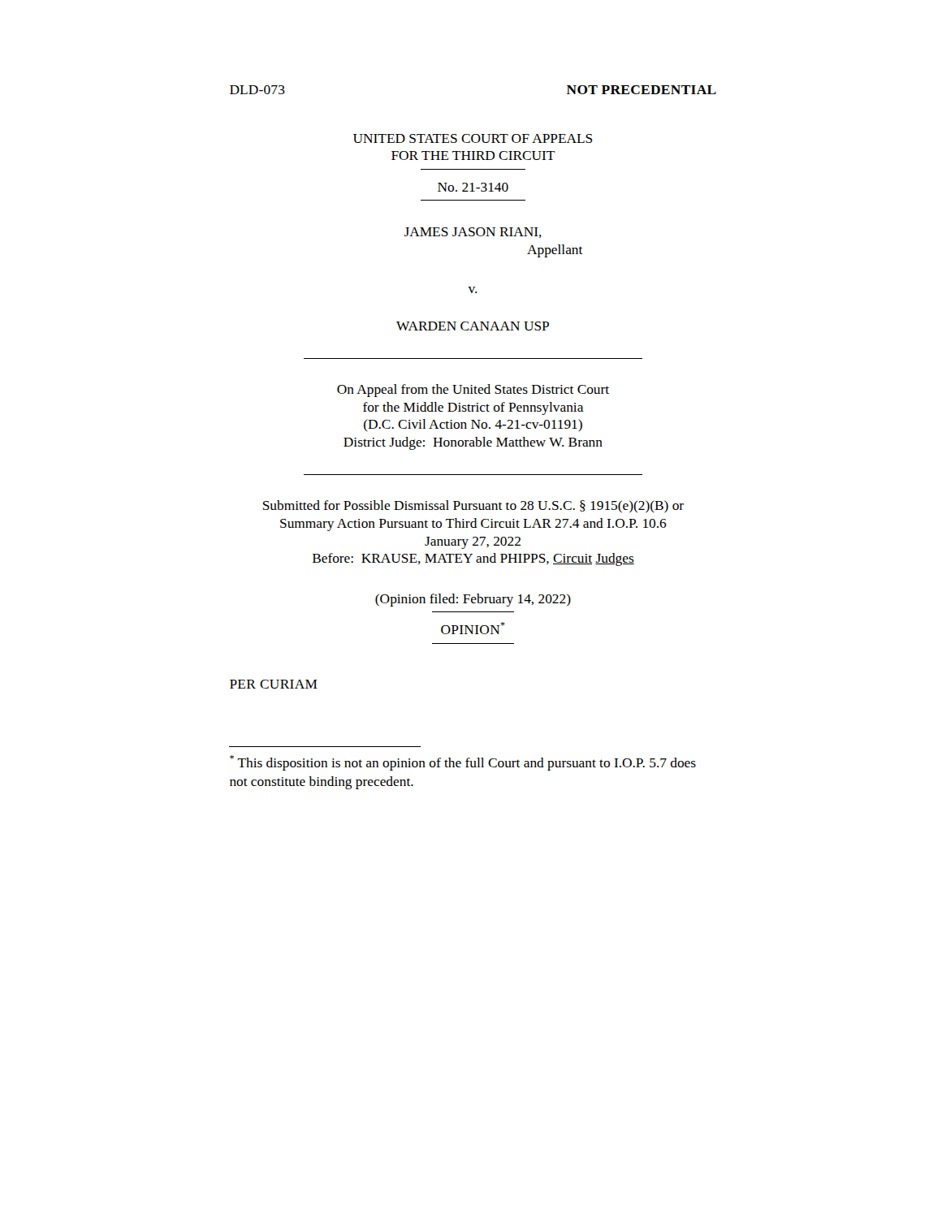DLD-073
NOT PRECEDENTIAL
UNITED STATES COURT OF APPEALS
FOR THE THIRD CIRCUIT
No. 21-3140
JAMES JASON RIANI, Appellant
v.
WARDEN CANAAN USP
On Appeal from the United States District Court
for the Middle District of Pennsylvania
(D.C. Civil Action No. 4-21-cv-01191)
District Judge: Honorable Matthew W. Brann
Submitted for Possible Dismissal Pursuant to 28 U.S.C. § 1915(e)(2)(B) or
Summary Action Pursuant to Third Circuit LAR 27.4 and I.O.P. 10.6
January 27, 2022
Before: KRAUSE, MATEY and PHIPPS, Circuit Judges
(Opinion filed: February 14, 2022)
OPINION*
PER CURIAM
* This disposition is not an opinion of the full Court and pursuant to I.O.P. 5.7 does not constitute binding precedent.